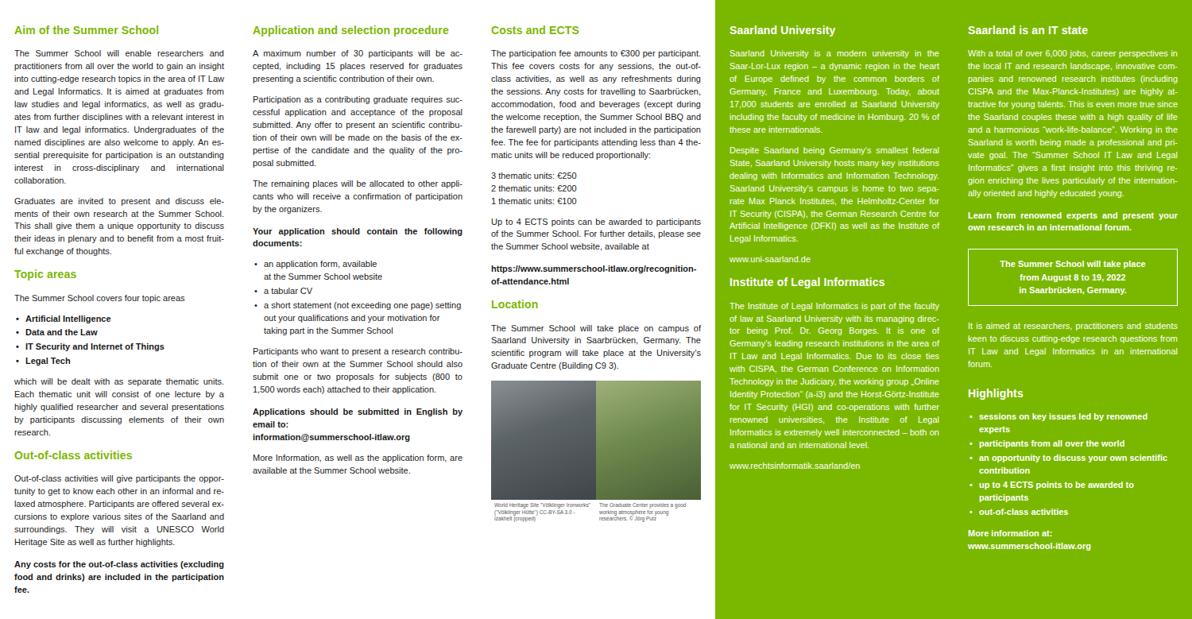Aim of the Summer School
The Summer School will enable researchers and practitioners from all over the world to gain an insight into cutting-edge research topics in the area of IT Law and Legal Informatics. It is aimed at graduates from law studies and legal informatics, as well as graduates from further disciplines with a relevant interest in IT law and legal informatics. Undergraduates of the named disciplines are also welcome to apply. An essential prerequisite for participation is an outstanding interest in cross-disciplinary and international collaboration.
Graduates are invited to present and discuss elements of their own research at the Summer School. This shall give them a unique opportunity to discuss their ideas in plenary and to benefit from a most fruitful exchange of thoughts.
Topic areas
The Summer School covers four topic areas
Artificial Intelligence
Data and the Law
IT Security and Internet of Things
Legal Tech
which will be dealt with as separate thematic units. Each thematic unit will consist of one lecture by a highly qualified researcher and several presentations by participants discussing elements of their own research.
Out-of-class activities
Out-of-class activities will give participants the opportunity to get to know each other in an informal and relaxed atmosphere. Participants are offered several excursions to explore various sites of the Saarland and surroundings. They will visit a UNESCO World Heritage Site as well as further highlights.
Any costs for the out-of-class activities (excluding food and drinks) are included in the participation fee.
Application and selection procedure
A maximum number of 30 participants will be accepted, including 15 places reserved for graduates presenting a scientific contribution of their own.
Participation as a contributing graduate requires successful application and acceptance of the proposal submitted. Any offer to present an scientific contribution of their own will be made on the basis of the expertise of the candidate and the quality of the proposal submitted.
The remaining places will be allocated to other applicants who will receive a confirmation of participation by the organizers.
Your application should contain the following documents:
an application form, available
at the Summer School website
a tabular CV
a short statement (not exceeding one page) setting out your qualifications and your motivation for taking part in the Summer School
Participants who want to present a research contribution of their own at the Summer School should also submit one or two proposals for subjects (800 to 1,500 words each) attached to their application.
Applications should be submitted in English by email to:
information@summerschool-itlaw.org
More Information, as well as the application form, are available at the Summer School website.
Costs and ECTS
The participation fee amounts to €300 per participant. This fee covers costs for any sessions, the out-of-class activities, as well as any refreshments during the sessions. Any costs for travelling to Saarbrücken, accommodation, food and beverages (except during the welcome reception, the Summer School BBQ and the farewell party) are not included in the participation fee. The fee for participants attending less than 4 thematic units will be reduced proportionally:
3 thematic units: €250
2 thematic units: €200
1 thematic units: €100
Up to 4 ECTS points can be awarded to participants of the Summer School. For further details, please see the Summer School website, available at
https://www.summerschool-itlaw.org/recognition-of-attendance.html
Location
The Summer School will take place on campus of Saarland University in Saarbrücken, Germany. The scientific program will take place at the University’s Graduate Centre (Building C9 3).
World Heritage Site "Völklinger Ironworks" ("Völklinger Hütte") CC-BY-SA 3.0 - Izakhelt (cropped)
The Graduate Center provides a good working atmosphere for young researchers. © Jörg Putz
Saarland University
Saarland University is a modern university in the Saar-Lor-Lux region – a dynamic region in the heart of Europe defined by the common borders of Germany, France and Luxembourg. Today, about 17,000 students are enrolled at Saarland University including the faculty of medicine in Homburg. 20 % of these are internationals.
Despite Saarland being Germany’s smallest federal State, Saarland University hosts many key institutions dealing with Informatics and Information Technology. Saarland University’s campus is home to two separate Max Planck Institutes, the Helmholtz-Center for IT Security (CISPA), the German Research Centre for Artificial Intelligence (DFKI) as well as the Institute of Legal Informatics.
www.uni-saarland.de
Institute of Legal Informatics
The Institute of Legal Informatics is part of the faculty of law at Saarland University with its managing director being Prof. Dr. Georg Borges. It is one of Germany’s leading research institutions in the area of IT Law and Legal Informatics. Due to its close ties with CISPA, the German Conference on Information Technology in the Judiciary, the working group „Online Identity Protection“ (a-i3) and the Horst-Görtz-Institute for IT Security (HGI) and co-operations with further renowned universities, the Institute of Legal Informatics is extremely well interconnected – both on a national and an international level.
www.rechtsinformatik.saarland/en
Saarland is an IT state
With a total of over 6,000 jobs, career perspectives in the local IT and research landscape, innovative companies and renowned research institutes (including CISPA and the Max-Planck-Institutes) are highly attractive for young talents. This is even more true since the Saarland couples these with a high quality of life and a harmonious “work-life-balance”. Working in the Saarland is worth being made a professional and private goal. The “Summer School IT Law and Legal Informatics” gives a first insight into this thriving region enriching the lives particularly of the internationally oriented and highly educated young.
Learn from renowned experts and present your own research in an international forum.
The Summer School will take place
from August 8 to 19, 2022
in Saarbrücken, Germany.
It is aimed at researchers, practitioners and students keen to discuss cutting-edge research questions from IT Law and Legal Informatics in an international forum.
Highlights
sessions on key issues led by renowned experts
participants from all over the world
an opportunity to discuss your own scientific contribution
up to 4 ECTS points to be awarded to participants
out-of-class activities
More information at:
www.summerschool-itlaw.org